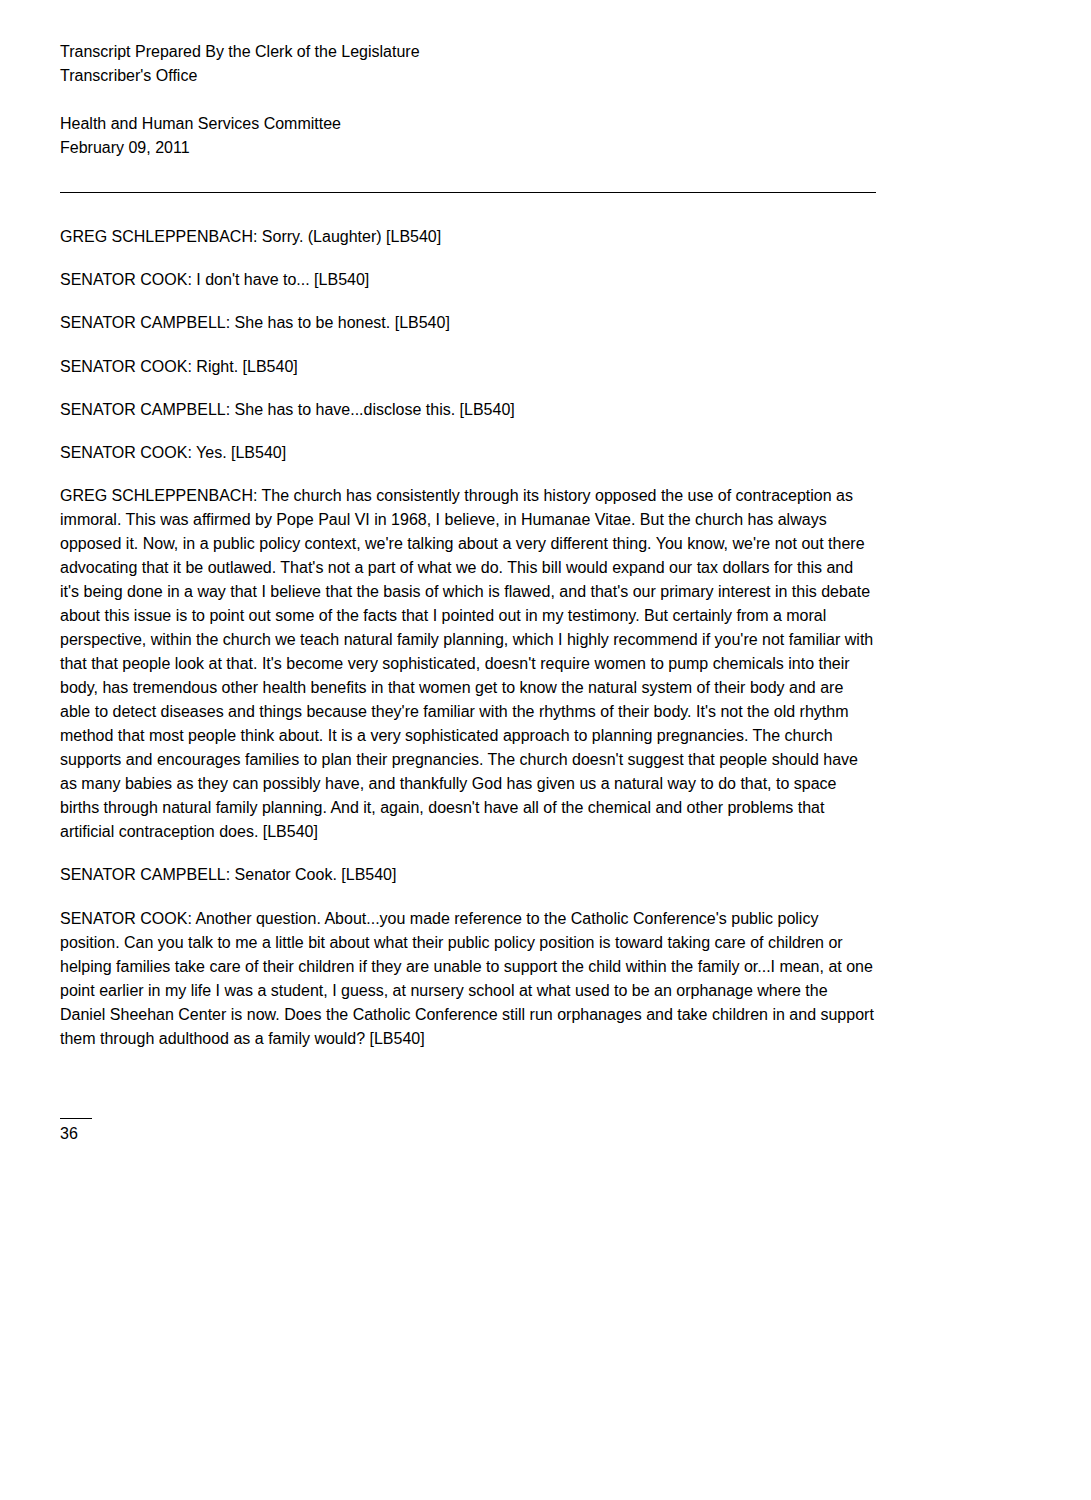Transcript Prepared By the Clerk of the Legislature
Transcriber's Office
Health and Human Services Committee
February 09, 2011
GREG SCHLEPPENBACH: Sorry. (Laughter) [LB540]
SENATOR COOK: I don't have to... [LB540]
SENATOR CAMPBELL: She has to be honest. [LB540]
SENATOR COOK: Right. [LB540]
SENATOR CAMPBELL: She has to have...disclose this. [LB540]
SENATOR COOK: Yes. [LB540]
GREG SCHLEPPENBACH: The church has consistently through its history opposed the use of contraception as immoral. This was affirmed by Pope Paul VI in 1968, I believe, in Humanae Vitae. But the church has always opposed it. Now, in a public policy context, we're talking about a very different thing. You know, we're not out there advocating that it be outlawed. That's not a part of what we do. This bill would expand our tax dollars for this and it's being done in a way that I believe that the basis of which is flawed, and that's our primary interest in this debate about this issue is to point out some of the facts that I pointed out in my testimony. But certainly from a moral perspective, within the church we teach natural family planning, which I highly recommend if you're not familiar with that that people look at that. It's become very sophisticated, doesn't require women to pump chemicals into their body, has tremendous other health benefits in that women get to know the natural system of their body and are able to detect diseases and things because they're familiar with the rhythms of their body. It's not the old rhythm method that most people think about. It is a very sophisticated approach to planning pregnancies. The church supports and encourages families to plan their pregnancies. The church doesn't suggest that people should have as many babies as they can possibly have, and thankfully God has given us a natural way to do that, to space births through natural family planning. And it, again, doesn't have all of the chemical and other problems that artificial contraception does. [LB540]
SENATOR CAMPBELL: Senator Cook. [LB540]
SENATOR COOK: Another question. About...you made reference to the Catholic Conference's public policy position. Can you talk to me a little bit about what their public policy position is toward taking care of children or helping families take care of their children if they are unable to support the child within the family or...I mean, at one point earlier in my life I was a student, I guess, at nursery school at what used to be an orphanage where the Daniel Sheehan Center is now. Does the Catholic Conference still run orphanages and take children in and support them through adulthood as a family would? [LB540]
36